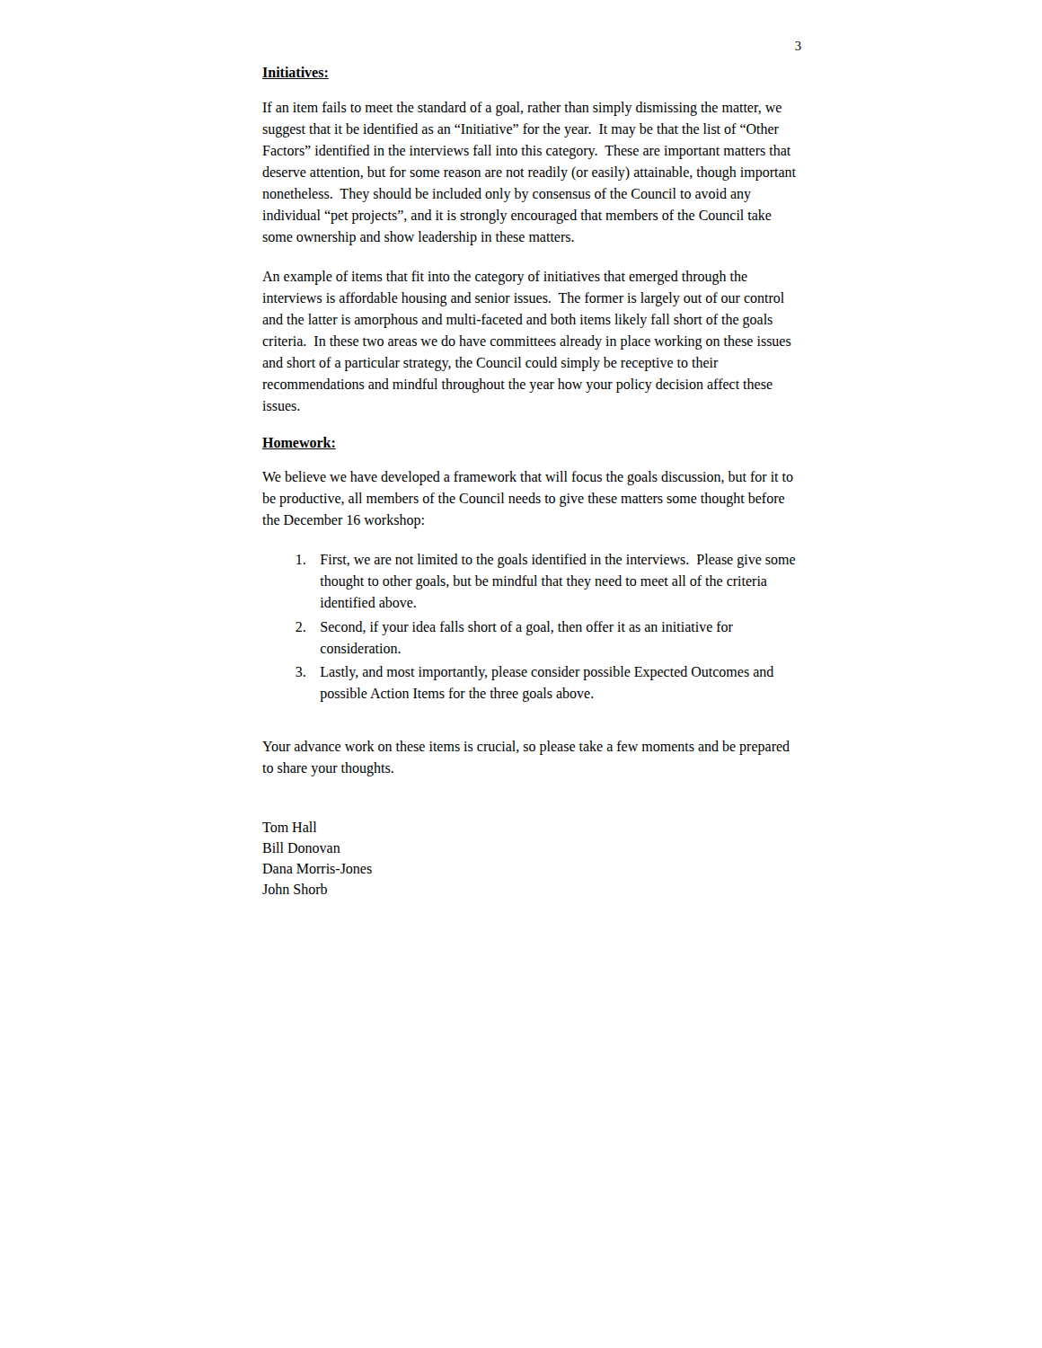3
Initiatives:
If an item fails to meet the standard of a goal, rather than simply dismissing the matter, we suggest that it be identified as an “Initiative” for the year. It may be that the list of “Other Factors” identified in the interviews fall into this category. These are important matters that deserve attention, but for some reason are not readily (or easily) attainable, though important nonetheless. They should be included only by consensus of the Council to avoid any individual “pet projects”, and it is strongly encouraged that members of the Council take some ownership and show leadership in these matters.
An example of items that fit into the category of initiatives that emerged through the interviews is affordable housing and senior issues. The former is largely out of our control and the latter is amorphous and multi-faceted and both items likely fall short of the goals criteria. In these two areas we do have committees already in place working on these issues and short of a particular strategy, the Council could simply be receptive to their recommendations and mindful throughout the year how your policy decision affect these issues.
Homework:
We believe we have developed a framework that will focus the goals discussion, but for it to be productive, all members of the Council needs to give these matters some thought before the December 16 workshop:
First, we are not limited to the goals identified in the interviews. Please give some thought to other goals, but be mindful that they need to meet all of the criteria identified above.
Second, if your idea falls short of a goal, then offer it as an initiative for consideration.
Lastly, and most importantly, please consider possible Expected Outcomes and possible Action Items for the three goals above.
Your advance work on these items is crucial, so please take a few moments and be prepared to share your thoughts.
Tom Hall
Bill Donovan
Dana Morris-Jones
John Shorb